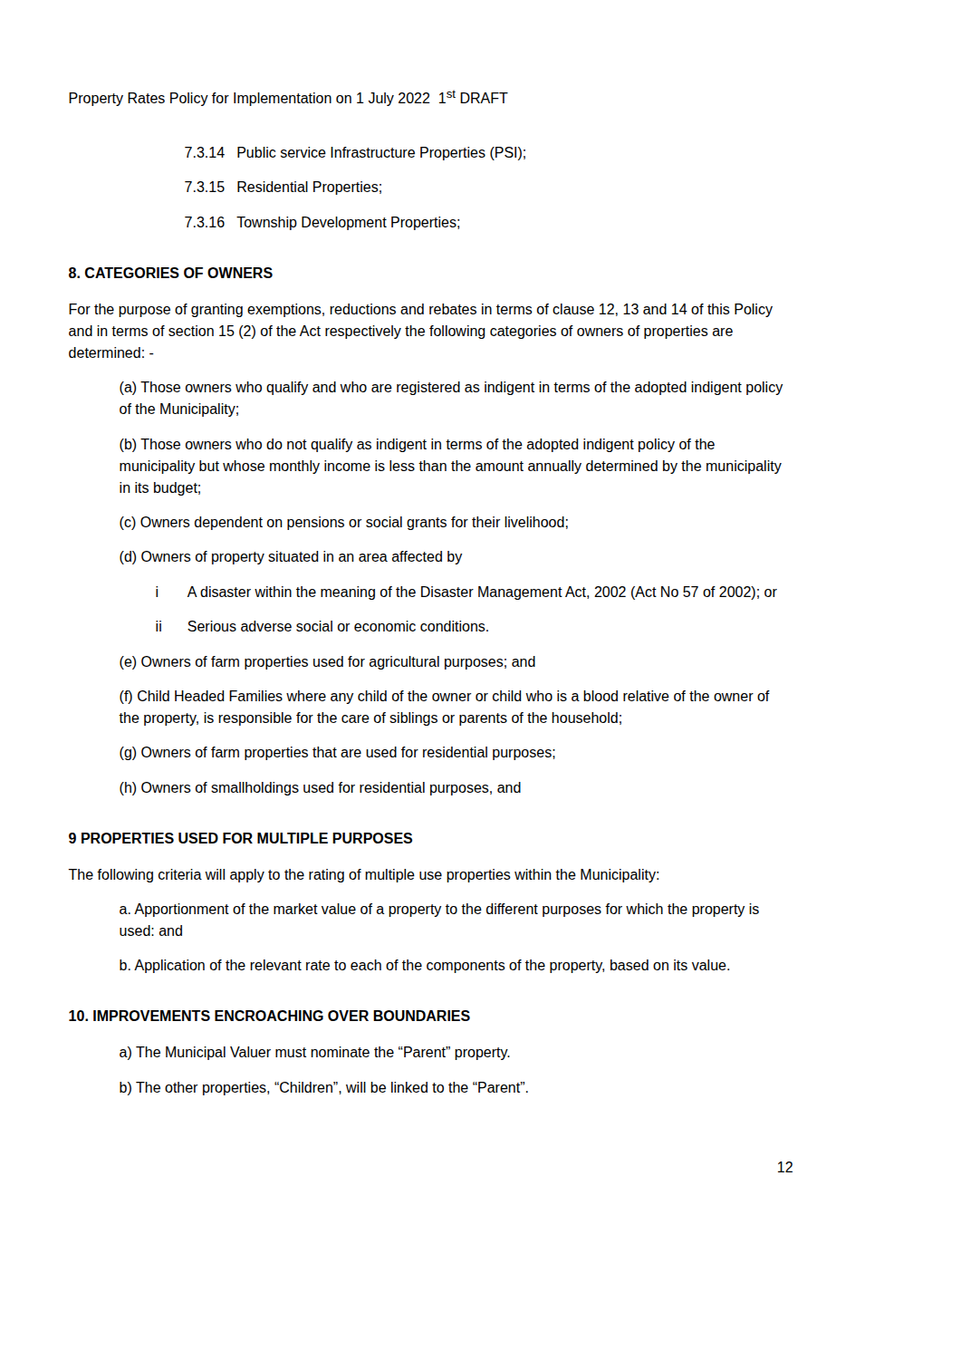Property Rates Policy for Implementation on 1 July 2022 1st DRAFT
7.3.14 Public service Infrastructure Properties (PSI);
7.3.15 Residential Properties;
7.3.16 Township Development Properties;
8. CATEGORIES OF OWNERS
For the purpose of granting exemptions, reductions and rebates in terms of clause 12, 13 and 14 of this Policy and in terms of section 15 (2) of the Act respectively the following categories of owners of properties are determined: -
(a) Those owners who qualify and who are registered as indigent in terms of the adopted indigent policy of the Municipality;
(b) Those owners who do not qualify as indigent in terms of the adopted indigent policy of the municipality but whose monthly income is less than the amount annually determined by the municipality in its budget;
(c) Owners dependent on pensions or social grants for their livelihood;
(d) Owners of property situated in an area affected by
i A disaster within the meaning of the Disaster Management Act, 2002 (Act No 57 of 2002); or
ii Serious adverse social or economic conditions.
(e) Owners of farm properties used for agricultural purposes; and
(f) Child Headed Families where any child of the owner or child who is a blood relative of the owner of the property, is responsible for the care of siblings or parents of the household;
(g) Owners of farm properties that are used for residential purposes;
(h) Owners of smallholdings used for residential purposes, and
9 PROPERTIES USED FOR MULTIPLE PURPOSES
The following criteria will apply to the rating of multiple use properties within the Municipality:
a. Apportionment of the market value of a property to the different purposes for which the property is used: and
b. Application of the relevant rate to each of the components of the property, based on its value.
10. IMPROVEMENTS ENCROACHING OVER BOUNDARIES
a) The Municipal Valuer must nominate the “Parent” property.
b) The other properties, “Children”, will be linked to the “Parent”.
12